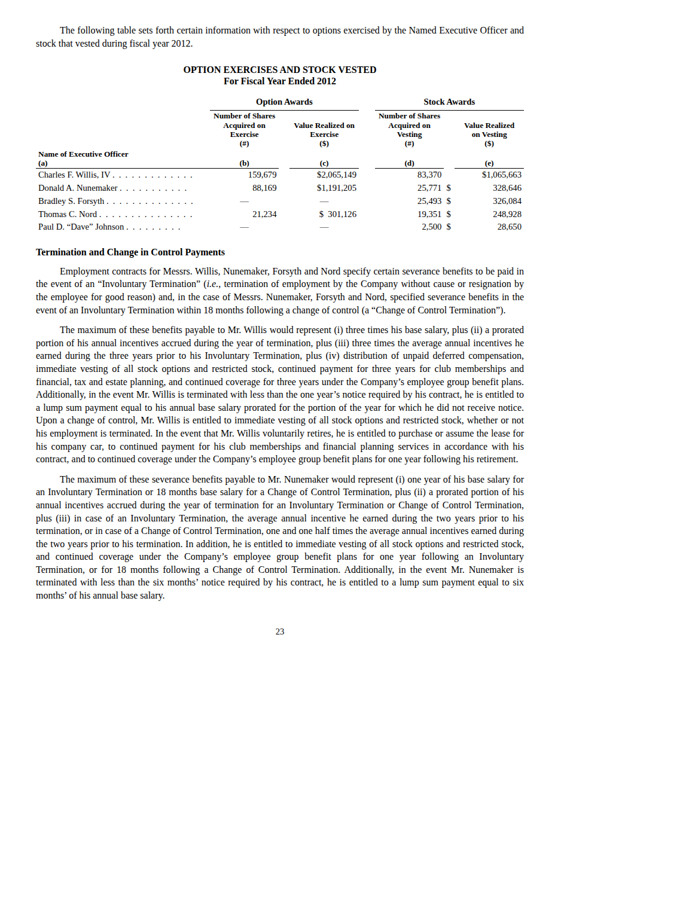The following table sets forth certain information with respect to options exercised by the Named Executive Officer and stock that vested during fiscal year 2012.
OPTION EXERCISES AND STOCK VESTED For Fiscal Year Ended 2012
| | Option Awards | | Stock Awards |
| | Number of Shares Acquired on Exercise (#) | | Value Realized on Exercise ($) | | Number of Shares Acquired on Vesting (#) | | Value Realized on Vesting ($) |
| Name of Executive Officer (a) | (b) | | (c) | | (d) | | (e) |
| Charles F. Willis, IV . . . . . . . . . . . . . | 159,679 | | $2,065,149 | | 83,370 | | $1,065,663 |
| Donald A. Nunemaker . . . . . . . . . . . | 88,169 | | $1,191,205 | | 25,771 | $ | 328,646 |
| Bradley S. Forsyth . . . . . . . . . . . . . . | — | | — | | 25,493 | $ | 326,084 |
| Thomas C. Nord . . . . . . . . . . . . . . . | 21,234 | | $ 301,126 | | 19,351 | $ | 248,928 |
| Paul D. “Dave” Johnson . . . . . . . . . | — | | — | | 2,500 | $ | 28,650 |
Termination and Change in Control Payments
Employment contracts for Messrs. Willis, Nunemaker, Forsyth and Nord specify certain severance benefits to be paid in the event of an “Involuntary Termination” (i.e., termination of employment by the Company without cause or resignation by the employee for good reason) and, in the case of Messrs. Nunemaker, Forsyth and Nord, specified severance benefits in the event of an Involuntary Termination within 18 months following a change of control (a “Change of Control Termination”).
The maximum of these benefits payable to Mr. Willis would represent (i) three times his base salary, plus (ii) a prorated portion of his annual incentives accrued during the year of termination, plus (iii) three times the average annual incentives he earned during the three years prior to his Involuntary Termination, plus (iv) distribution of unpaid deferred compensation, immediate vesting of all stock options and restricted stock, continued payment for three years for club memberships and financial, tax and estate planning, and continued coverage for three years under the Company’s employee group benefit plans. Additionally, in the event Mr. Willis is terminated with less than the one year’s notice required by his contract, he is entitled to a lump sum payment equal to his annual base salary prorated for the portion of the year for which he did not receive notice. Upon a change of control, Mr. Willis is entitled to immediate vesting of all stock options and restricted stock, whether or not his employment is terminated. In the event that Mr. Willis voluntarily retires, he is entitled to purchase or assume the lease for his company car, to continued payment for his club memberships and financial planning services in accordance with his contract, and to continued coverage under the Company’s employee group benefit plans for one year following his retirement.
The maximum of these severance benefits payable to Mr. Nunemaker would represent (i) one year of his base salary for an Involuntary Termination or 18 months base salary for a Change of Control Termination, plus (ii) a prorated portion of his annual incentives accrued during the year of termination for an Involuntary Termination or Change of Control Termination, plus (iii) in case of an Involuntary Termination, the average annual incentive he earned during the two years prior to his termination, or in case of a Change of Control Termination, one and one half times the average annual incentives earned during the two years prior to his termination. In addition, he is entitled to immediate vesting of all stock options and restricted stock, and continued coverage under the Company’s employee group benefit plans for one year following an Involuntary Termination, or for 18 months following a Change of Control Termination. Additionally, in the event Mr. Nunemaker is terminated with less than the six months’ notice required by his contract, he is entitled to a lump sum payment equal to six months’ of his annual base salary.
23